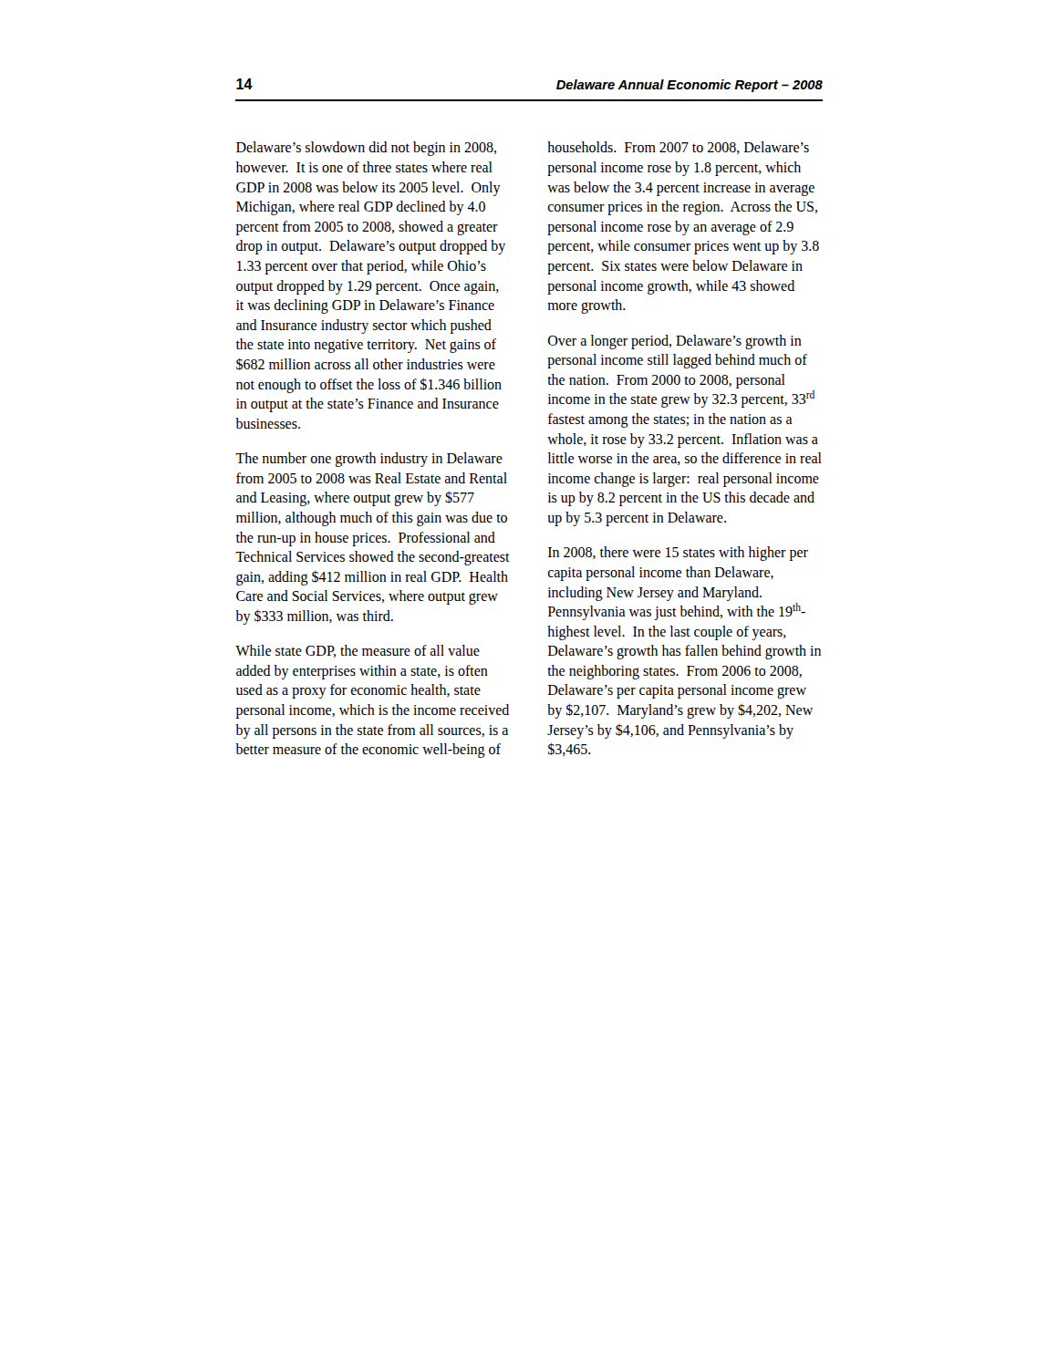14 Delaware Annual Economic Report – 2008
Delaware’s slowdown did not begin in 2008, however. It is one of three states where real GDP in 2008 was below its 2005 level. Only Michigan, where real GDP declined by 4.0 percent from 2005 to 2008, showed a greater drop in output. Delaware’s output dropped by 1.33 percent over that period, while Ohio’s output dropped by 1.29 percent. Once again, it was declining GDP in Delaware’s Finance and Insurance industry sector which pushed the state into negative territory. Net gains of $682 million across all other industries were not enough to offset the loss of $1.346 billion in output at the state’s Finance and Insurance businesses.
The number one growth industry in Delaware from 2005 to 2008 was Real Estate and Rental and Leasing, where output grew by $577 million, although much of this gain was due to the run-up in house prices. Professional and Technical Services showed the second-greatest gain, adding $412 million in real GDP. Health Care and Social Services, where output grew by $333 million, was third.
While state GDP, the measure of all value added by enterprises within a state, is often used as a proxy for economic health, state personal income, which is the income received by all persons in the state from all sources, is a better measure of the economic well-being of households. From 2007 to 2008, Delaware’s personal income rose by 1.8 percent, which was below the 3.4 percent increase in average consumer prices in the region. Across the US, personal income rose by an average of 2.9 percent, while consumer prices went up by 3.8 percent. Six states were below Delaware in personal income growth, while 43 showed more growth.
Over a longer period, Delaware’s growth in personal income still lagged behind much of the nation. From 2000 to 2008, personal income in the state grew by 32.3 percent, 33rd fastest among the states; in the nation as a whole, it rose by 33.2 percent. Inflation was a little worse in the area, so the difference in real income change is larger: real personal income is up by 8.2 percent in the US this decade and up by 5.3 percent in Delaware.
In 2008, there were 15 states with higher per capita personal income than Delaware, including New Jersey and Maryland. Pennsylvania was just behind, with the 19th-highest level. In the last couple of years, Delaware’s growth has fallen behind growth in the neighboring states. From 2006 to 2008, Delaware’s per capita personal income grew by $2,107. Maryland’s grew by $4,202, New Jersey’s by $4,106, and Pennsylvania’s by $3,465.